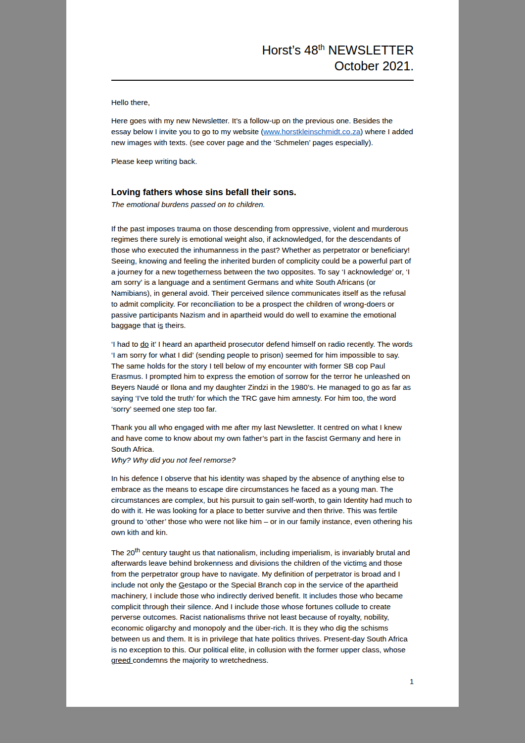Horst’s 48th NEWSLETTER
October 2021.
Hello there,
Here goes with my new Newsletter. It’s a follow-up on the previous one. Besides the essay below I invite you to go to my website (www.horstkleinschmidt.co.za) where I added new images with texts. (see cover page and the ‘Schmelen’ pages especially).
Please keep writing back.
Loving fathers whose sins befall their sons.
The emotional burdens passed on to children.
If the past imposes trauma on those descending from oppressive, violent and murderous regimes there surely is emotional weight also, if acknowledged, for the descendants of those who executed the inhumanness in the past? Whether as perpetrator or beneficiary! Seeing, knowing and feeling the inherited burden of complicity could be a powerful part of a journey for a new togetherness between the two opposites. To say ‘I acknowledge’ or, ‘I am sorry’ is a language and a sentiment Germans and white South Africans (or Namibians), in general avoid. Their perceived silence communicates itself as the refusal to admit complicity. For reconciliation to be a prospect the children of wrong-doers or passive participants Nazism and in apartheid would do well to examine the emotional baggage that is theirs.
‘I had to do it’ I heard an apartheid prosecutor defend himself on radio recently. The words ‘I am sorry for what I did’ (sending people to prison) seemed for him impossible to say. The same holds for the story I tell below of my encounter with former SB cop Paul Erasmus. I prompted him to express the emotion of sorrow for the terror he unleashed on Beyers Naudé or Ilona and my daughter Zindzi in the 1980’s. He managed to go as far as saying ‘I’ve told the truth’ for which the TRC gave him amnesty. For him too, the word ‘sorry’ seemed one step too far.
Thank you all who engaged with me after my last Newsletter. It centred on what I knew and have come to know about my own father’s part in the fascist Germany and here in South Africa.
Why? Why did you not feel remorse?
In his defence I observe that his identity was shaped by the absence of anything else to embrace as the means to escape dire circumstances he faced as a young man. The circumstances are complex, but his pursuit to gain self-worth, to gain Identity had much to do with it. He was looking for a place to better survive and then thrive. This was fertile ground to ‘other’ those who were not like him – or in our family instance, even othering his own kith and kin.
The 20th century taught us that nationalism, including imperialism, is invariably brutal and afterwards leave behind brokenness and divisions the children of the victims and those from the perpetrator group have to navigate. My definition of perpetrator is broad and I include not only the Gestapo or the Special Branch cop in the service of the apartheid machinery, I include those who indirectly derived benefit. It includes those who became complicit through their silence. And I include those whose fortunes collude to create perverse outcomes. Racist nationalisms thrive not least because of royalty, nobility, economic oligarchy and monopoly and the über-rich. It is they who dig the schisms between us and them. It is in privilege that hate politics thrives. Present-day South Africa is no exception to this. Our political elite, in collusion with the former upper class, whose greed condemns the majority to wretchedness.
1